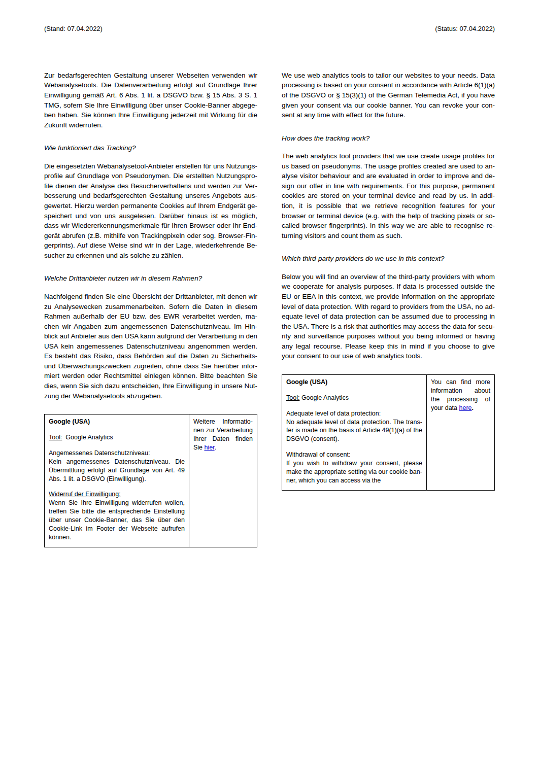(Stand: 07.04.2022) (Status: 07.04.2022)
Zur bedarfsgerechten Gestaltung unserer Webseiten verwenden wir Webanalysetools. Die Datenverarbeitung erfolgt auf Grundlage Ihrer Einwilligung gemäß Art. 6 Abs. 1 lit. a DSGVO bzw. § 15 Abs. 3 S. 1 TMG, sofern Sie Ihre Einwilligung über unser Cookie-Banner abgegeben haben. Sie können Ihre Einwilligung jederzeit mit Wirkung für die Zukunft widerrufen.
Wie funktioniert das Tracking?
Die eingesetzten Webanalysetool-Anbieter erstellen für uns Nutzungsprofile auf Grundlage von Pseudonymen. Die erstellten Nutzungsprofile dienen der Analyse des Besucherverhaltens und werden zur Verbesserung und bedarfsgerechten Gestaltung unseres Angebots ausgewertet. Hierzu werden permanente Cookies auf Ihrem Endgerät gespeichert und von uns ausgelesen. Darüber hinaus ist es möglich, dass wir Wiedererkennungsmerkmale für Ihren Browser oder Ihr Endgerät abrufen (z.B. mithilfe von Trackingpixeln oder sog. Browser-Fingerprints). Auf diese Weise sind wir in der Lage, wiederkehrende Besucher zu erkennen und als solche zu zählen.
Welche Drittanbieter nutzen wir in diesem Rahmen?
Nachfolgend finden Sie eine Übersicht der Drittanbieter, mit denen wir zu Analysewecken zusammenarbeiten. Sofern die Daten in diesem Rahmen außerhalb der EU bzw. des EWR verarbeitet werden, machen wir Angaben zum angemessenen Datenschutzniveau. Im Hinblick auf Anbieter aus den USA kann aufgrund der Verarbeitung in den USA kein angemessenes Datenschutzniveau angenommen werden. Es besteht das Risiko, dass Behörden auf die Daten zu Sicherheits- und Überwachungszwecken zugreifen, ohne dass Sie hierüber informiert werden oder Rechtsmittel einlegen können. Bitte beachten Sie dies, wenn Sie sich dazu entscheiden, Ihre Einwilligung in unsere Nutzung der Webanalysetools abzugeben.
| Google (USA) Tool: Google Analytics Angemessenes Datenschutzniveau: Kein angemessenes Datenschutzniveau. Die Übermittlung erfolgt auf Grundlage von Art. 49 Abs. 1 lit. a DSGVO (Einwilligung). Widerruf der Einwilligung: Wenn Sie Ihre Einwilligung widerrufen wollen, treffen Sie bitte die entsprechende Einstellung über unser Cookie-Banner, das Sie über den Cookie-Link im Footer der Webseite aufrufen können. | Weitere Informationen zur Verarbeitung Ihrer Daten finden Sie hier . |
We use web analytics tools to tailor our websites to your needs. Data processing is based on your consent in accordance with Article 6(1)(a) of the DSGVO or § 15(3)(1) of the German Telemedia Act, if you have given your consent via our cookie banner. You can revoke your consent at any time with effect for the future.
How does the tracking work?
The web analytics tool providers that we use create usage profiles for us based on pseudonyms. The usage profiles created are used to analyse visitor behaviour and are evaluated in order to improve and design our offer in line with requirements. For this purpose, permanent cookies are stored on your terminal device and read by us. In addition, it is possible that we retrieve recognition features for your browser or terminal device (e.g. with the help of tracking pixels or so-called browser fingerprints). In this way we are able to recognise returning visitors and count them as such.
Which third-party providers do we use in this context?
Below you will find an overview of the third-party providers with whom we cooperate for analysis purposes. If data is processed outside the EU or EEA in this context, we provide information on the appropriate level of data protection. With regard to providers from the USA, no adequate level of data protection can be assumed due to processing in the USA. There is a risk that authorities may access the data for security and surveillance purposes without you being informed or having any legal recourse. Please keep this in mind if you choose to give your consent to our use of web analytics tools.
| Google (USA) Tool: Google Analytics Adequate level of data protection: No adequate level of data protection. The transfer is made on the basis of Article 49(1)(a) of the DSGVO (consent). Withdrawal of consent: If you wish to withdraw your consent, please make the appropriate setting via our cookie banner, which you can access via the | You can find more information about the processing of your data here . |